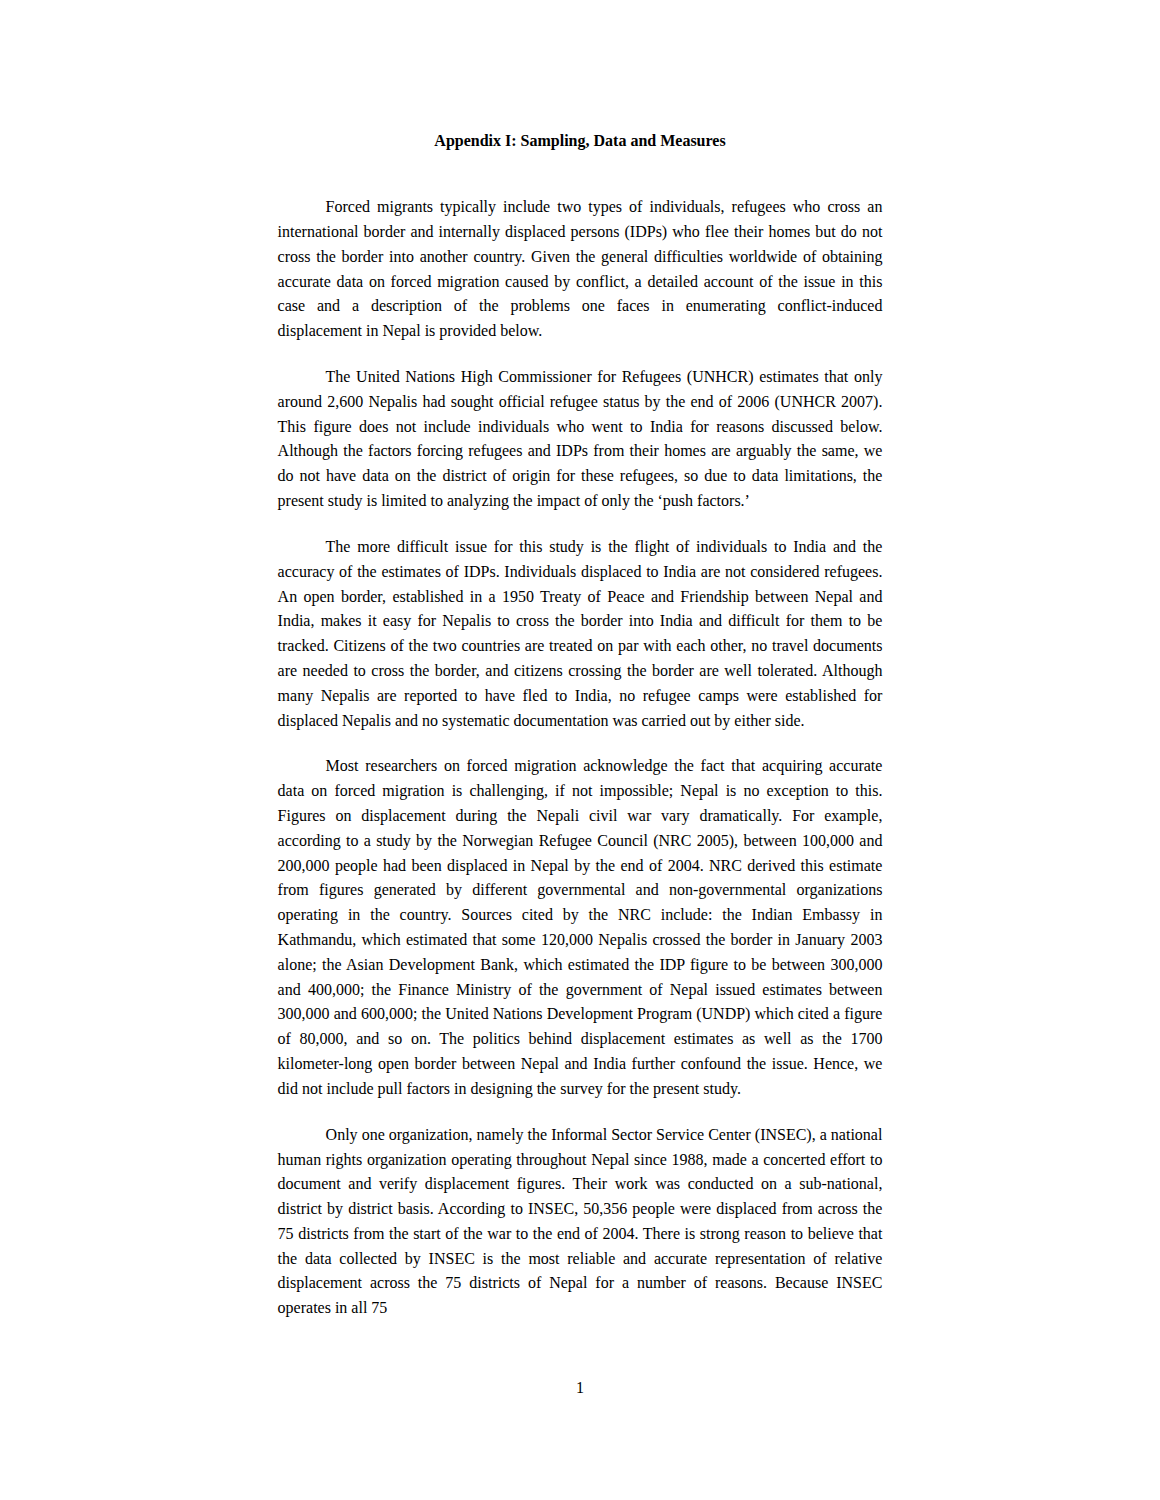Appendix I: Sampling, Data and Measures
Forced migrants typically include two types of individuals, refugees who cross an international border and internally displaced persons (IDPs) who flee their homes but do not cross the border into another country. Given the general difficulties worldwide of obtaining accurate data on forced migration caused by conflict, a detailed account of the issue in this case and a description of the problems one faces in enumerating conflict-induced displacement in Nepal is provided below.
The United Nations High Commissioner for Refugees (UNHCR) estimates that only around 2,600 Nepalis had sought official refugee status by the end of 2006 (UNHCR 2007). This figure does not include individuals who went to India for reasons discussed below. Although the factors forcing refugees and IDPs from their homes are arguably the same, we do not have data on the district of origin for these refugees, so due to data limitations, the present study is limited to analyzing the impact of only the ‘push factors.’
The more difficult issue for this study is the flight of individuals to India and the accuracy of the estimates of IDPs. Individuals displaced to India are not considered refugees. An open border, established in a 1950 Treaty of Peace and Friendship between Nepal and India, makes it easy for Nepalis to cross the border into India and difficult for them to be tracked. Citizens of the two countries are treated on par with each other, no travel documents are needed to cross the border, and citizens crossing the border are well tolerated. Although many Nepalis are reported to have fled to India, no refugee camps were established for displaced Nepalis and no systematic documentation was carried out by either side.
Most researchers on forced migration acknowledge the fact that acquiring accurate data on forced migration is challenging, if not impossible; Nepal is no exception to this. Figures on displacement during the Nepali civil war vary dramatically. For example, according to a study by the Norwegian Refugee Council (NRC 2005), between 100,000 and 200,000 people had been displaced in Nepal by the end of 2004. NRC derived this estimate from figures generated by different governmental and non-governmental organizations operating in the country. Sources cited by the NRC include: the Indian Embassy in Kathmandu, which estimated that some 120,000 Nepalis crossed the border in January 2003 alone; the Asian Development Bank, which estimated the IDP figure to be between 300,000 and 400,000; the Finance Ministry of the government of Nepal issued estimates between 300,000 and 600,000; the United Nations Development Program (UNDP) which cited a figure of 80,000, and so on. The politics behind displacement estimates as well as the 1700 kilometer-long open border between Nepal and India further confound the issue. Hence, we did not include pull factors in designing the survey for the present study.
Only one organization, namely the Informal Sector Service Center (INSEC), a national human rights organization operating throughout Nepal since 1988, made a concerted effort to document and verify displacement figures. Their work was conducted on a sub-national, district by district basis. According to INSEC, 50,356 people were displaced from across the 75 districts from the start of the war to the end of 2004. There is strong reason to believe that the data collected by INSEC is the most reliable and accurate representation of relative displacement across the 75 districts of Nepal for a number of reasons. Because INSEC operates in all 75
1